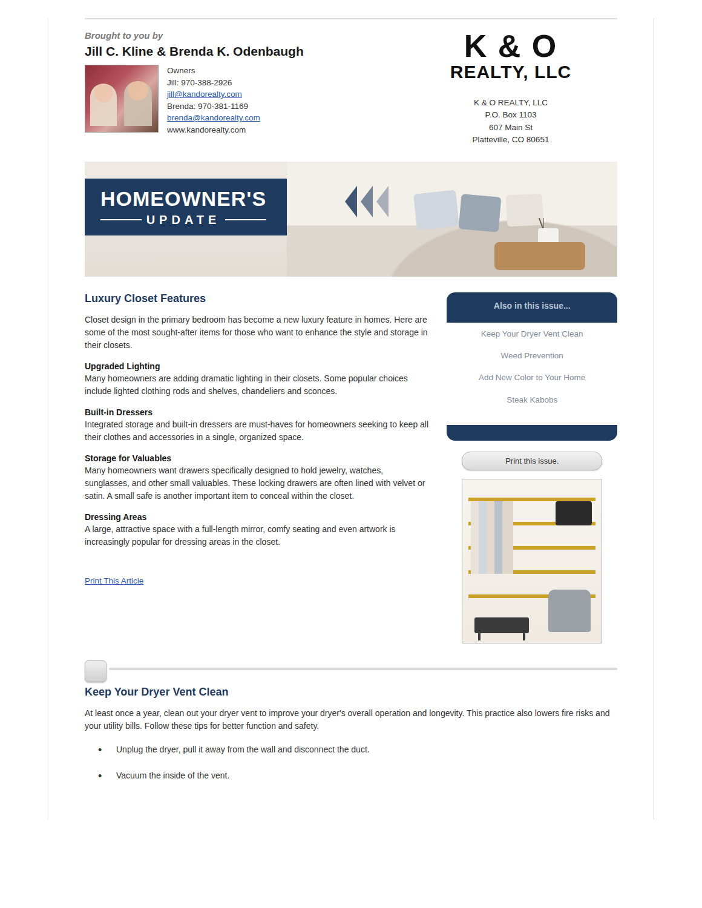Brought to you by
Jill C. Kline & Brenda K. Odenbaugh
Owners
Jill: 970-388-2926
jill@kandorealty.com
Brenda: 970-381-1169
brenda@kandorealty.com
www.kandorealty.com
K & O
REALTY, LLC
K & O REALTY, LLC
P.O. Box 1103
607 Main St
Platteville, CO 80651
HOMEOWNER'S
UPDATE
Luxury Closet Features
Closet design in the primary bedroom has become a new luxury feature in homes. Here are some of the most sought-after items for those who want to enhance the style and storage in their closets.
Upgraded Lighting
Many homeowners are adding dramatic lighting in their closets. Some popular choices include lighted clothing rods and shelves, chandeliers and sconces.
Built-in Dressers
Integrated storage and built-in dressers are must-haves for homeowners seeking to keep all their clothes and accessories in a single, organized space.
Storage for Valuables
Many homeowners want drawers specifically designed to hold jewelry, watches, sunglasses, and other small valuables. These locking drawers are often lined with velvet or satin. A small safe is another important item to conceal within the closet.
Dressing Areas
A large, attractive space with a full-length mirror, comfy seating and even artwork is increasingly popular for dressing areas in the closet.
Print This Article
Also in this issue...
Keep Your Dryer Vent Clean Weed Prevention Add New Color to Your Home Steak Kabobs
Print this issue.
Keep Your Dryer Vent Clean
At least once a year, clean out your dryer vent to improve your dryer's overall operation and longevity. This practice also lowers fire risks and your utility bills. Follow these tips for better function and safety.
Unplug the dryer, pull it away from the wall and disconnect the duct.
Vacuum the inside of the vent.